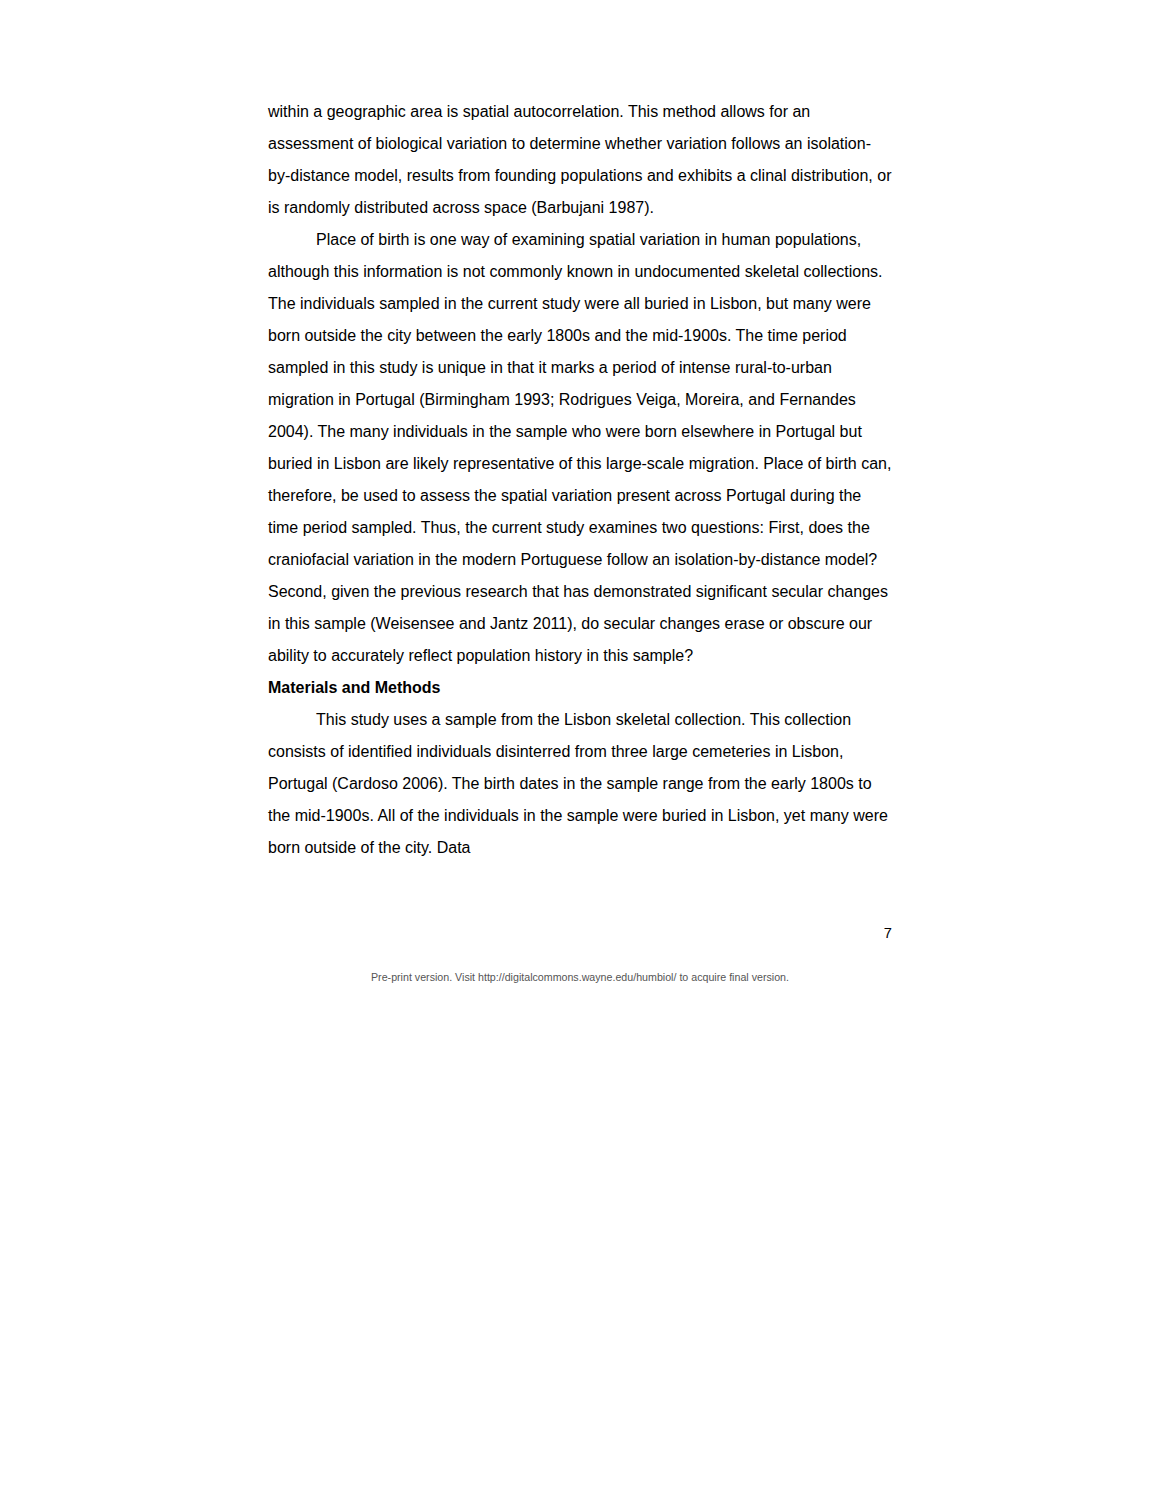within a geographic area is spatial autocorrelation. This method allows for an assessment of biological variation to determine whether variation follows an isolation-by-distance model, results from founding populations and exhibits a clinal distribution, or is randomly distributed across space (Barbujani 1987).
Place of birth is one way of examining spatial variation in human populations, although this information is not commonly known in undocumented skeletal collections. The individuals sampled in the current study were all buried in Lisbon, but many were born outside the city between the early 1800s and the mid-1900s. The time period sampled in this study is unique in that it marks a period of intense rural-to-urban migration in Portugal (Birmingham 1993; Rodrigues Veiga, Moreira, and Fernandes 2004). The many individuals in the sample who were born elsewhere in Portugal but buried in Lisbon are likely representative of this large-scale migration. Place of birth can, therefore, be used to assess the spatial variation present across Portugal during the time period sampled. Thus, the current study examines two questions: First, does the craniofacial variation in the modern Portuguese follow an isolation-by-distance model? Second, given the previous research that has demonstrated significant secular changes in this sample (Weisensee and Jantz 2011), do secular changes erase or obscure our ability to accurately reflect population history in this sample?
Materials and Methods
This study uses a sample from the Lisbon skeletal collection. This collection consists of identified individuals disinterred from three large cemeteries in Lisbon, Portugal (Cardoso 2006). The birth dates in the sample range from the early 1800s to the mid-1900s. All of the individuals in the sample were buried in Lisbon, yet many were born outside of the city. Data
7
Pre-print version. Visit http://digitalcommons.wayne.edu/humbiol/ to acquire final version.